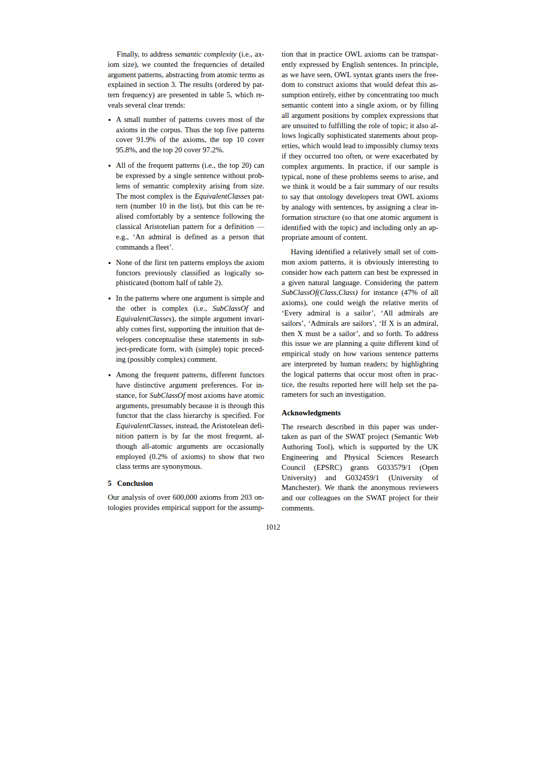Finally, to address semantic complexity (i.e., axiom size), we counted the frequencies of detailed argument patterns, abstracting from atomic terms as explained in section 3. The results (ordered by pattern frequency) are presented in table 5, which reveals several clear trends:
A small number of patterns covers most of the axioms in the corpus. Thus the top five patterns cover 91.9% of the axioms, the top 10 cover 95.8%, and the top 20 cover 97.2%.
All of the frequent patterns (i.e., the top 20) can be expressed by a single sentence without problems of semantic complexity arising from size. The most complex is the EquivalentClasses pattern (number 10 in the list), but this can be realised comfortably by a sentence following the classical Aristotelian pattern for a definition — e.g., ‘An admiral is defined as a person that commands a fleet’.
None of the first ten patterns employs the axiom functors previously classified as logically sophisticated (bottom half of table 2).
In the patterns where one argument is simple and the other is complex (i.e., SubClassOf and EquivalentClasses), the simple argument invariably comes first, supporting the intuition that developers conceptualise these statements in subject-predicate form, with (simple) topic preceding (possibly complex) comment.
Among the frequent patterns, different functors have distinctive argument preferences. For instance, for SubClassOf most axioms have atomic arguments, presumably because it is through this functor that the class hierarchy is specified. For EquivalentClasses, instead, the Aristotelean definition pattern is by far the most frequent, although all-atomic arguments are occasionally employed (0.2% of axioms) to show that two class terms are synonymous.
5 Conclusion
Our analysis of over 600,000 axioms from 203 ontologies provides empirical support for the assumption that in practice OWL axioms can be transparently expressed by English sentences. In principle, as we have seen, OWL syntax grants users the freedom to construct axioms that would defeat this assumption entirely, either by concentrating too much semantic content into a single axiom, or by filling all argument positions by complex expressions that are unsuited to fulfilling the role of topic; it also allows logically sophisticated statements about properties, which would lead to impossibly clumsy texts if they occurred too often, or were exacerbated by complex arguments. In practice, if our sample is typical, none of these problems seems to arise, and we think it would be a fair summary of our results to say that ontology developers treat OWL axioms by analogy with sentences, by assigning a clear information structure (so that one atomic argument is identified with the topic) and including only an appropriate amount of content.
Having identified a relatively small set of common axiom patterns, it is obviously interesting to consider how each pattern can best be expressed in a given natural language. Considering the pattern SubClassOf(Class,Class) for instance (47% of all axioms), one could weigh the relative merits of ‘Every admiral is a sailor’, ‘All admirals are sailors’, ‘Admirals are sailors’, ‘If X is an admiral, then X must be a sailor’, and so forth. To address this issue we are planning a quite different kind of empirical study on how various sentence patterns are interpreted by human readers; by highlighting the logical patterns that occur most often in practice, the results reported here will help set the parameters for such an investigation.
Acknowledgments
The research described in this paper was undertaken as part of the SWAT project (Semantic Web Authoring Tool), which is supported by the UK Engineering and Physical Sciences Research Council (EPSRC) grants G033579/1 (Open University) and G032459/1 (University of Manchester). We thank the anonymous reviewers and our colleagues on the SWAT project for their comments.
1012